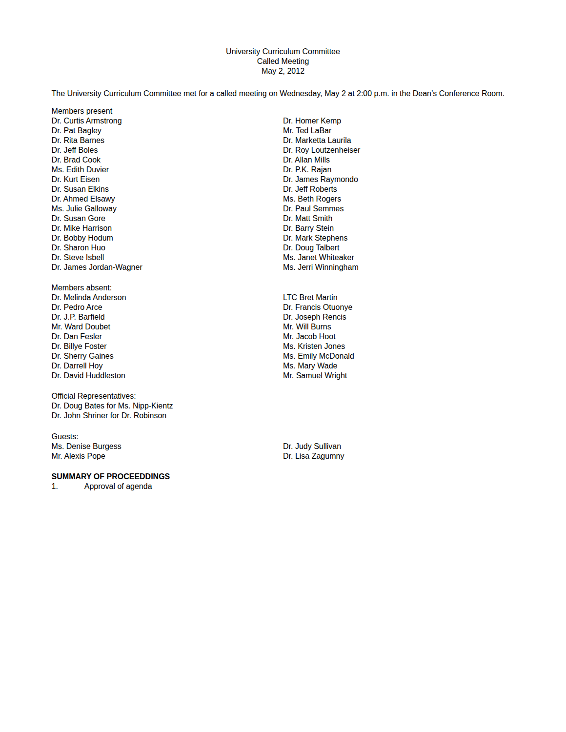University Curriculum Committee
Called Meeting
May 2, 2012
The University Curriculum Committee met for a called meeting on Wednesday, May 2 at 2:00 p.m. in the Dean’s Conference Room.
Members present
| Dr. Curtis Armstrong Dr. Pat Bagley Dr. Rita Barnes Dr. Jeff Boles Dr. Brad Cook Ms. Edith Duvier Dr. Kurt Eisen Dr. Susan Elkins Dr. Ahmed Elsawy Ms. Julie Galloway Dr. Susan Gore Dr. Mike Harrison Dr. Bobby Hodum Dr. Sharon Huo Dr. Steve Isbell Dr. James Jordan-Wagner | Dr. Homer Kemp Mr. Ted LaBar Dr. Marketta Laurila Dr. Roy Loutzenheiser Dr. Allan Mills Dr. P.K. Rajan Dr. James Raymondo Dr. Jeff Roberts Ms. Beth Rogers Dr. Paul Semmes Dr. Matt Smith Dr. Barry Stein Dr. Mark Stephens Dr. Doug Talbert Ms. Janet Whiteaker Ms. Jerri Winningham |
Members absent:
| Dr. Melinda Anderson Dr. Pedro Arce Dr. J.P. Barfield Mr. Ward Doubet Dr. Dan Fesler Dr. Billye Foster Dr. Sherry Gaines Dr. Darrell Hoy Dr. David Huddleston | LTC Bret Martin Dr. Francis Otuonye Dr. Joseph Rencis Mr. Will Burns Mr. Jacob Hoot Ms. Kristen Jones Ms. Emily McDonald Ms. Mary Wade Mr. Samuel Wright |
Official Representatives:
Dr. Doug Bates for Ms. Nipp-Kientz
Dr. John Shriner for Dr. Robinson
Guests:
| Ms. Denise Burgess Mr. Alexis Pope | Dr. Judy Sullivan Dr. Lisa Zagumny |
SUMMARY OF PROCEEDDINGS
Approval of agenda